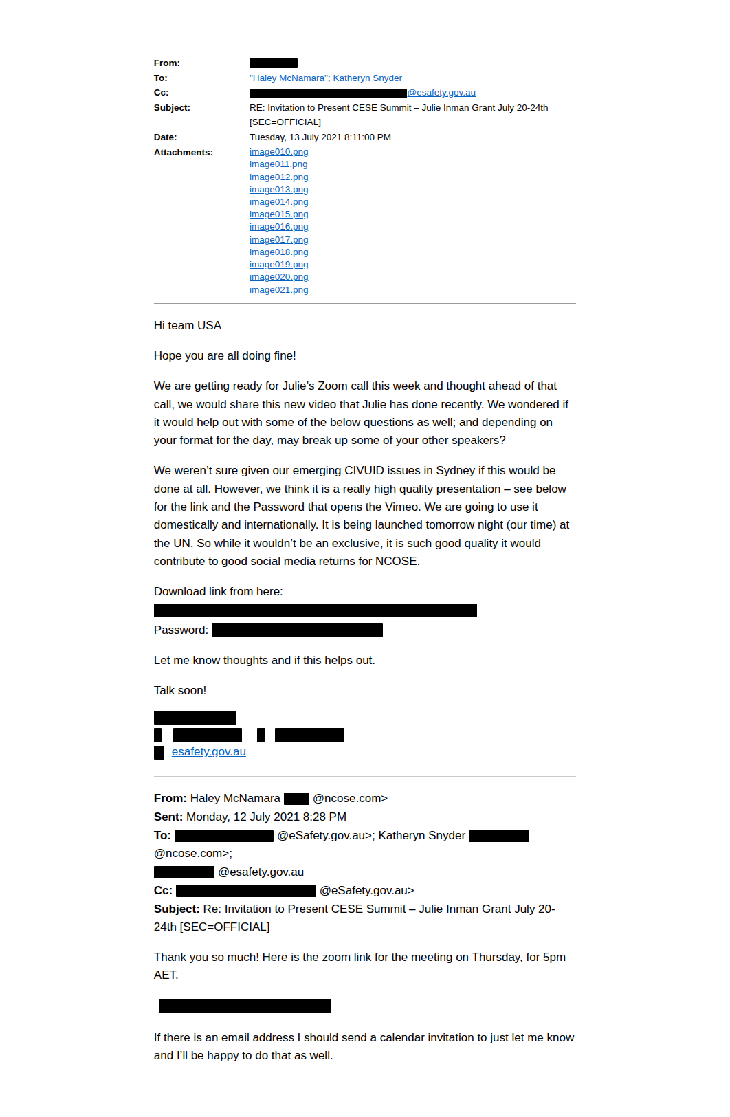| From: | |
| To: | "Haley McNamara" ; Katheryn Snyder |
| Cc: | @esafety.gov.au |
| Subject: | RE: Invitation to Present CESE Summit – Julie Inman Grant July 20-24th [SEC=OFFICIAL] |
| Date: | Tuesday, 13 July 2021 8:11:00 PM |
| Attachments: | image010.png image011.png image012.png image013.png image014.png image015.png image016.png image017.png image018.png image019.png image020.png image021.png |
Hi team USA
Hope you are all doing fine!
We are getting ready for Julie’s Zoom call this week and thought ahead of that call, we would share this new video that Julie has done recently. We wondered if it would help out with some of the below questions as well; and depending on your format for the day, may break up some of your other speakers?
We weren’t sure given our emerging CIVUID issues in Sydney if this would be done at all. However, we think it is a really high quality presentation – see below for the link and the Password that opens the Vimeo. We are going to use it domestically and internationally. It is being launched tomorrow night (our time) at the UN. So while it wouldn’t be an exclusive, it is such good quality it would contribute to good social media returns for NCOSE.
Download link from here:
Password:
Let me know thoughts and if this helps out.
Talk soon!
esafety.gov.au
From: Haley McNamara @ncose.com>
Sent: Monday, 12 July 2021 8:28 PM
To: @eSafety.gov.au>; Katheryn Snyder @ncose.com>;
@esafety.gov.au
Cc: @eSafety.gov.au>
Subject: Re: Invitation to Present CESE Summit – Julie Inman Grant July 20-24th [SEC=OFFICIAL]
Thank you so much! Here is the zoom link for the meeting on Thursday, for 5pm AET.
If there is an email address I should send a calendar invitation to just let me know and I’ll be happy to do that as well.